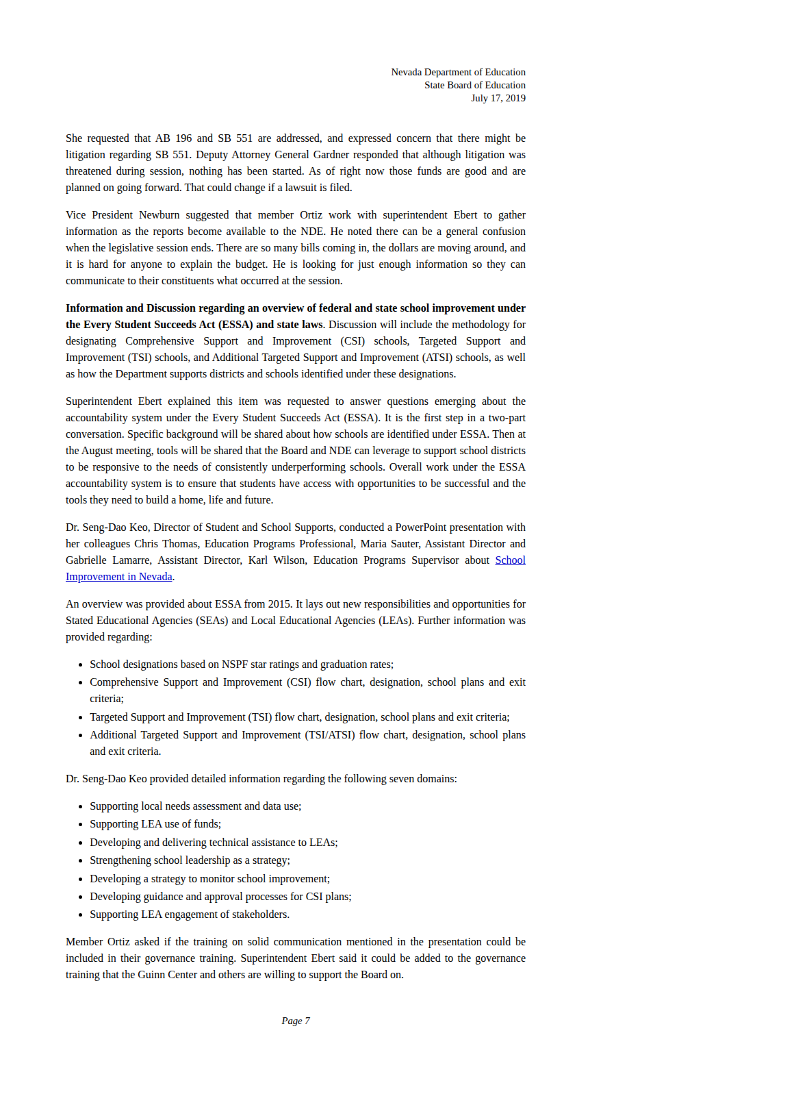Nevada Department of Education
State Board of Education
July 17, 2019
She requested that AB 196 and SB 551 are addressed, and expressed concern that there might be litigation regarding SB 551. Deputy Attorney General Gardner responded that although litigation was threatened during session, nothing has been started. As of right now those funds are good and are planned on going forward. That could change if a lawsuit is filed.
Vice President Newburn suggested that member Ortiz work with superintendent Ebert to gather information as the reports become available to the NDE. He noted there can be a general confusion when the legislative session ends. There are so many bills coming in, the dollars are moving around, and it is hard for anyone to explain the budget. He is looking for just enough information so they can communicate to their constituents what occurred at the session.
Information and Discussion regarding an overview of federal and state school improvement under the Every Student Succeeds Act (ESSA) and state laws. Discussion will include the methodology for designating Comprehensive Support and Improvement (CSI) schools, Targeted Support and Improvement (TSI) schools, and Additional Targeted Support and Improvement (ATSI) schools, as well as how the Department supports districts and schools identified under these designations.
Superintendent Ebert explained this item was requested to answer questions emerging about the accountability system under the Every Student Succeeds Act (ESSA). It is the first step in a two-part conversation. Specific background will be shared about how schools are identified under ESSA. Then at the August meeting, tools will be shared that the Board and NDE can leverage to support school districts to be responsive to the needs of consistently underperforming schools. Overall work under the ESSA accountability system is to ensure that students have access with opportunities to be successful and the tools they need to build a home, life and future.
Dr. Seng-Dao Keo, Director of Student and School Supports, conducted a PowerPoint presentation with her colleagues Chris Thomas, Education Programs Professional, Maria Sauter, Assistant Director and Gabrielle Lamarre, Assistant Director, Karl Wilson, Education Programs Supervisor about School Improvement in Nevada.
An overview was provided about ESSA from 2015. It lays out new responsibilities and opportunities for Stated Educational Agencies (SEAs) and Local Educational Agencies (LEAs). Further information was provided regarding:
School designations based on NSPF star ratings and graduation rates;
Comprehensive Support and Improvement (CSI) flow chart, designation, school plans and exit criteria;
Targeted Support and Improvement (TSI) flow chart, designation, school plans and exit criteria;
Additional Targeted Support and Improvement (TSI/ATSI) flow chart, designation, school plans and exit criteria.
Dr. Seng-Dao Keo provided detailed information regarding the following seven domains:
Supporting local needs assessment and data use;
Supporting LEA use of funds;
Developing and delivering technical assistance to LEAs;
Strengthening school leadership as a strategy;
Developing a strategy to monitor school improvement;
Developing guidance and approval processes for CSI plans;
Supporting LEA engagement of stakeholders.
Member Ortiz asked if the training on solid communication mentioned in the presentation could be included in their governance training. Superintendent Ebert said it could be added to the governance training that the Guinn Center and others are willing to support the Board on.
Page 7